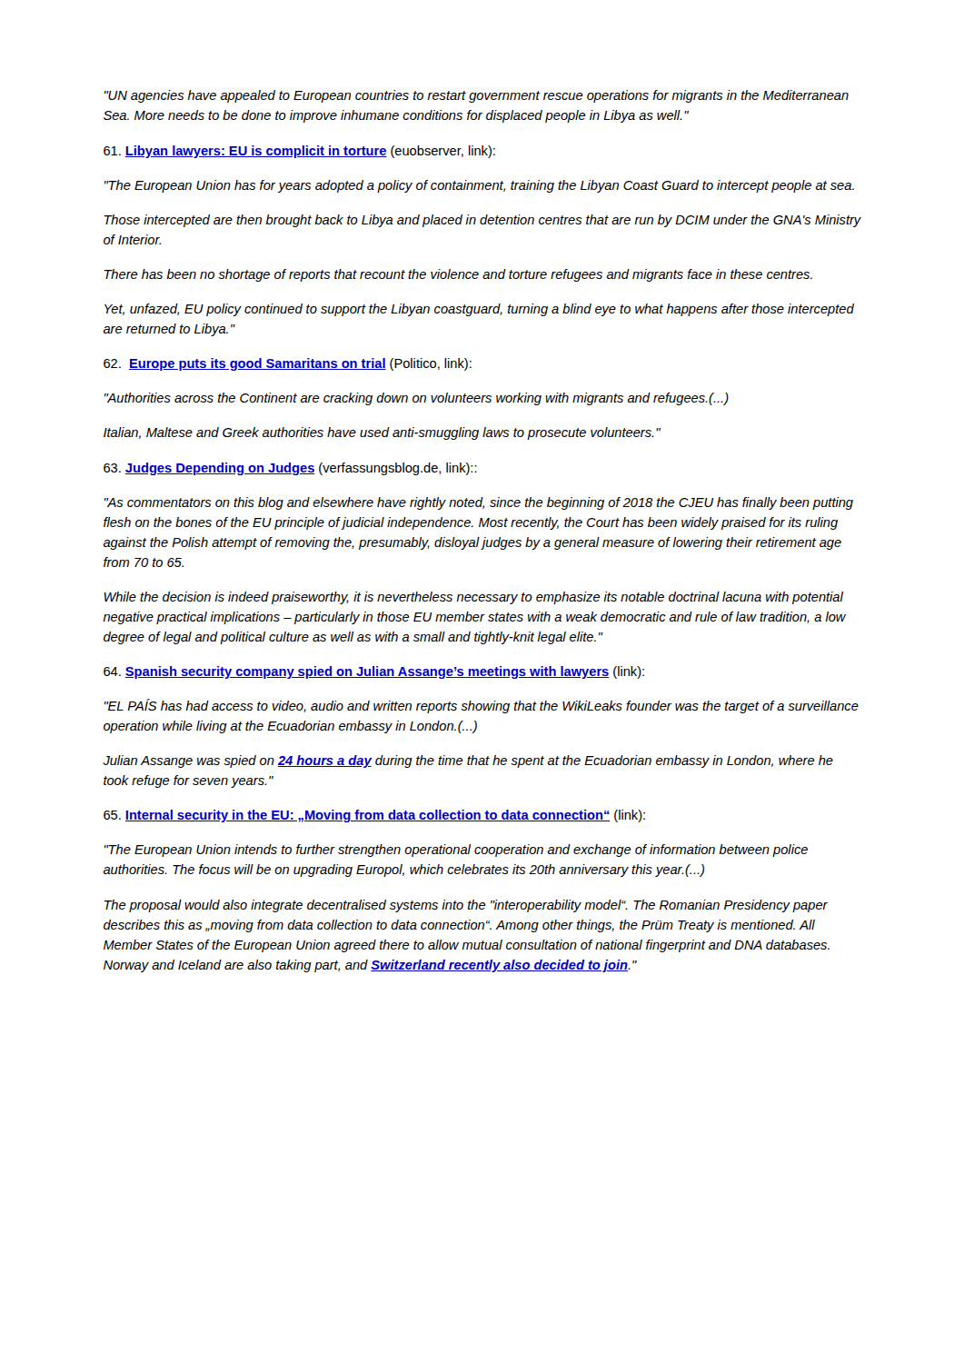"UN agencies have appealed to European countries to restart government rescue operations for migrants in the Mediterranean Sea. More needs to be done to improve inhumane conditions for displaced people in Libya as well."
61. Libyan lawyers: EU is complicit in torture (euobserver, link):
"The European Union has for years adopted a policy of containment, training the Libyan Coast Guard to intercept people at sea.
Those intercepted are then brought back to Libya and placed in detention centres that are run by DCIM under the GNA's Ministry of Interior.
There has been no shortage of reports that recount the violence and torture refugees and migrants face in these centres.
Yet, unfazed, EU policy continued to support the Libyan coastguard, turning a blind eye to what happens after those intercepted are returned to Libya."
62. Europe puts its good Samaritans on trial (Politico, link):
"Authorities across the Continent are cracking down on volunteers working with migrants and refugees.(...)
Italian, Maltese and Greek authorities have used anti-smuggling laws to prosecute volunteers."
63. Judges Depending on Judges (verfassungsblog.de, link)::
"As commentators on this blog and elsewhere have rightly noted, since the beginning of 2018 the CJEU has finally been putting flesh on the bones of the EU principle of judicial independence. Most recently, the Court has been widely praised for its ruling against the Polish attempt of removing the, presumably, disloyal judges by a general measure of lowering their retirement age from 70 to 65.
While the decision is indeed praiseworthy, it is nevertheless necessary to emphasize its notable doctrinal lacuna with potential negative practical implications – particularly in those EU member states with a weak democratic and rule of law tradition, a low degree of legal and political culture as well as with a small and tightly-knit legal elite."
64. Spanish security company spied on Julian Assange’s meetings with lawyers (link):
"EL PAÍS has had access to video, audio and written reports showing that the WikiLeaks founder was the target of a surveillance operation while living at the Ecuadorian embassy in London.(...)
Julian Assange was spied on 24 hours a day during the time that he spent at the Ecuadorian embassy in London, where he took refuge for seven years."
65. Internal security in the EU: „Moving from data collection to data connection“ (link):
"The European Union intends to further strengthen operational cooperation and exchange of information between police authorities. The focus will be on upgrading Europol, which celebrates its 20th anniversary this year.(...)
The proposal would also integrate decentralised systems into the "interoperability model“. The Romanian Presidency paper describes this as „moving from data collection to data connection“. Among other things, the Prüm Treaty is mentioned. All Member States of the European Union agreed there to allow mutual consultation of national fingerprint and DNA databases. Norway and Iceland are also taking part, and Switzerland recently also decided to join."